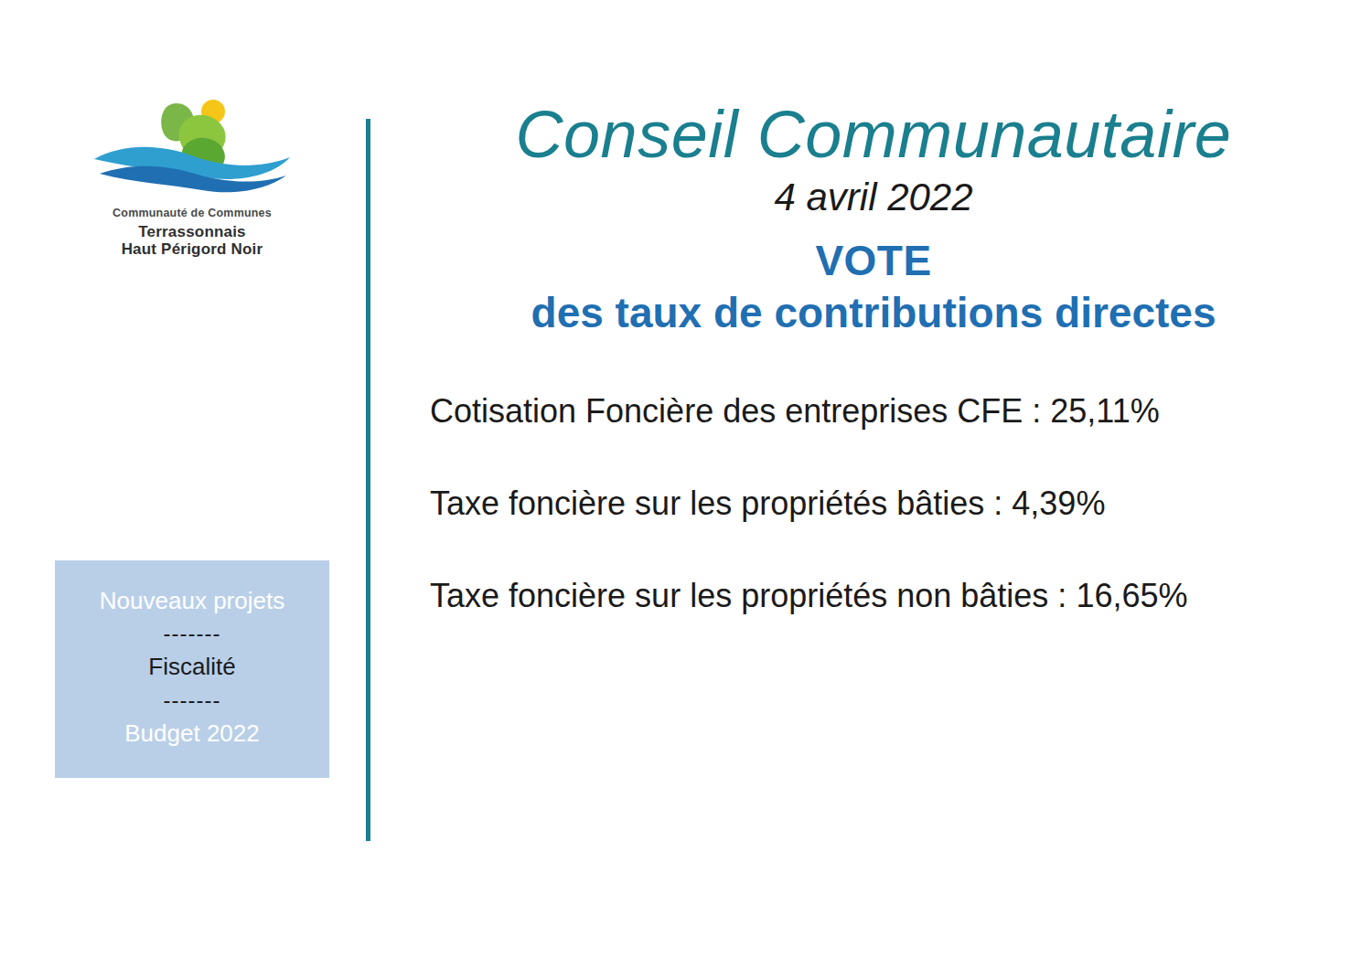Communauté de Communes Terrassonnais
Haut Périgord Noir
Nouveaux projets
-------
Fiscalité
-------
Budget 2022
Conseil Communautaire
4 avril 2022
VOTE
des taux de contributions directes
Cotisation Foncière des entreprises CFE : 25,11%
Taxe foncière sur les propriétés bâties : 4,39%
Taxe foncière sur les propriétés non bâties : 16,65%